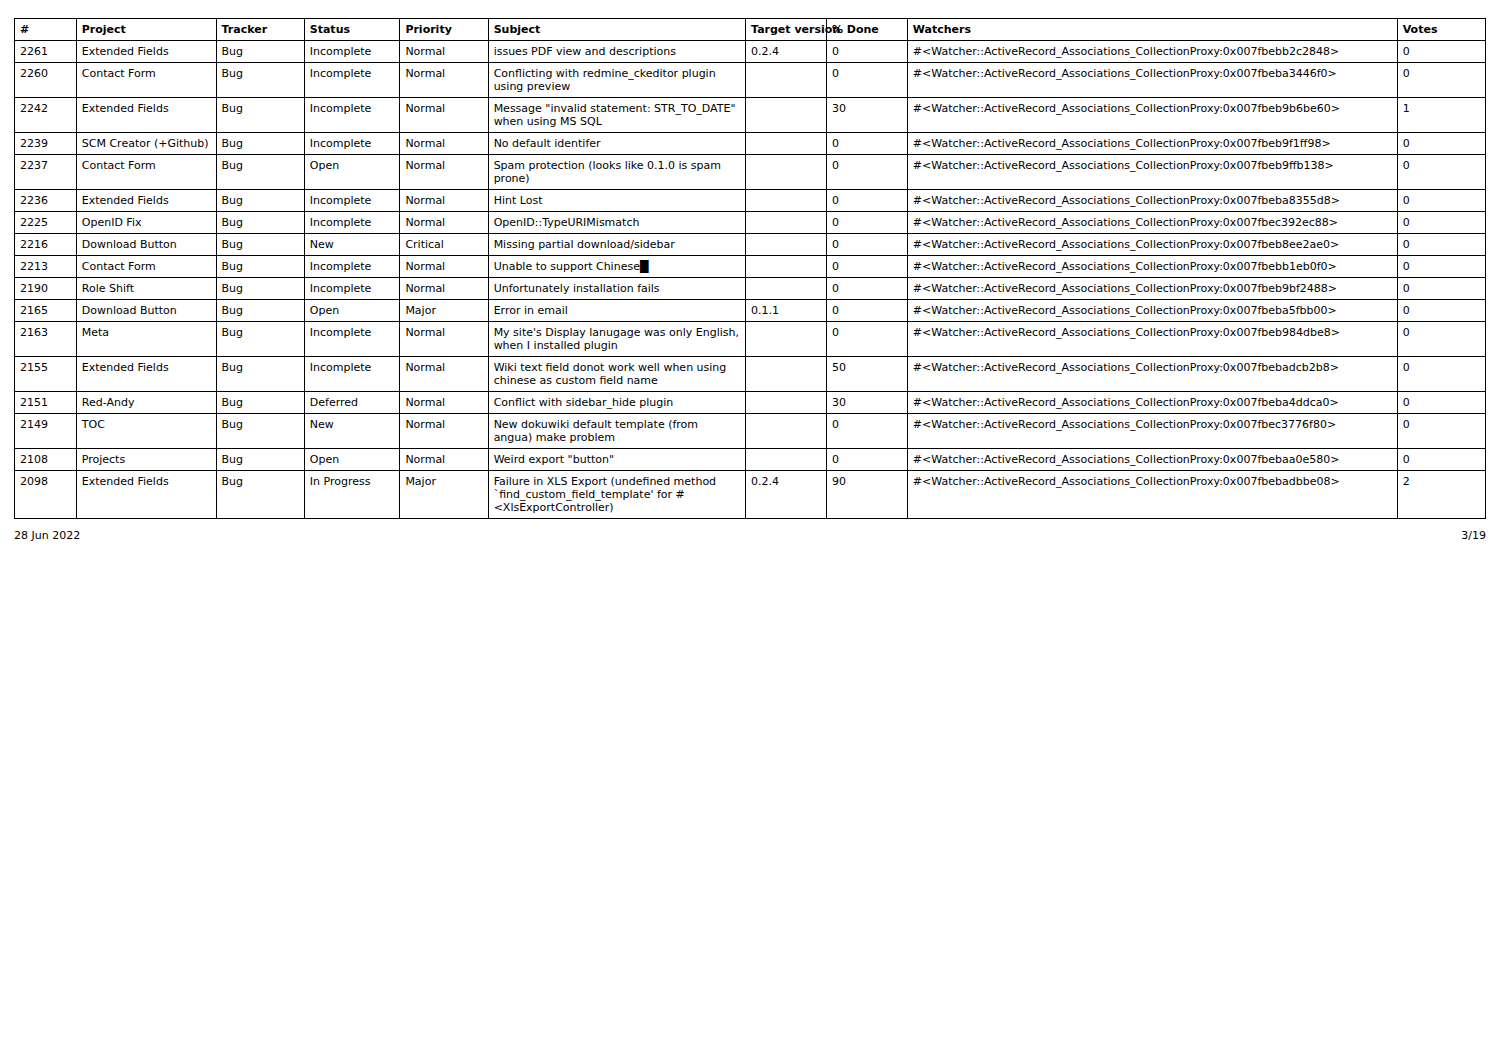| # | Project | Tracker | Status | Priority | Subject | Target version | % Done | Watchers | Votes |
| --- | --- | --- | --- | --- | --- | --- | --- | --- | --- |
| 2261 | Extended Fields | Bug | Incomplete | Normal | issues PDF view and descriptions | 0.2.4 | 0 | #<Watcher::ActiveRecord_Associations_CollectionProxy:0x007fbebb2c2848> | 0 |
| 2260 | Contact Form | Bug | Incomplete | Normal | Conflicting with redmine_ckeditor plugin using preview | | 0 | #<Watcher::ActiveRecord_Associations_CollectionProxy:0x007fbeba3446f0> | 0 |
| 2242 | Extended Fields | Bug | Incomplete | Normal | Message "invalid statement: STR_TO_DATE" when using MS SQL | | 30 | #<Watcher::ActiveRecord_Associations_CollectionProxy:0x007fbeb9b6be60> | 1 |
| 2239 | SCM Creator (+Github) | Bug | Incomplete | Normal | No default identifer | | 0 | #<Watcher::ActiveRecord_Associations_CollectionProxy:0x007fbeb9f1ff98> | 0 |
| 2237 | Contact Form | Bug | Open | Normal | Spam protection (looks like 0.1.0 is spam prone) | | 0 | #<Watcher::ActiveRecord_Associations_CollectionProxy:0x007fbeb9ffb138> | 0 |
| 2236 | Extended Fields | Bug | Incomplete | Normal | Hint Lost | | 0 | #<Watcher::ActiveRecord_Associations_CollectionProxy:0x007fbeba8355d8> | 0 |
| 2225 | OpenID Fix | Bug | Incomplete | Normal | OpenID::TypeURIMismatch | | 0 | #<Watcher::ActiveRecord_Associations_CollectionProxy:0x007fbec392ec88> | 0 |
| 2216 | Download Button | Bug | New | Critical | Missing partial download/sidebar | | 0 | #<Watcher::ActiveRecord_Associations_CollectionProxy:0x007fbeb8ee2ae0> | 0 |
| 2213 | Contact Form | Bug | Incomplete | Normal | Unable to support Chinese█ | | 0 | #<Watcher::ActiveRecord_Associations_CollectionProxy:0x007fbebb1eb0f0> | 0 |
| 2190 | Role Shift | Bug | Incomplete | Normal | Unfortunately installation fails | | 0 | #<Watcher::ActiveRecord_Associations_CollectionProxy:0x007fbeb9bf2488> | 0 |
| 2165 | Download Button | Bug | Open | Major | Error in email | 0.1.1 | 0 | #<Watcher::ActiveRecord_Associations_CollectionProxy:0x007fbeba5fbb00> | 0 |
| 2163 | Meta | Bug | Incomplete | Normal | My site's Display lanugage was only English, when I installed plugin | | 0 | #<Watcher::ActiveRecord_Associations_CollectionProxy:0x007fbeb984dbe8> | 0 |
| 2155 | Extended Fields | Bug | Incomplete | Normal | Wiki text field donot work well when using chinese as custom field name | | 50 | #<Watcher::ActiveRecord_Associations_CollectionProxy:0x007fbebadcb2b8> | 0 |
| 2151 | Red-Andy | Bug | Deferred | Normal | Conflict with sidebar_hide plugin | | 30 | #<Watcher::ActiveRecord_Associations_CollectionProxy:0x007fbeba4ddca0> | 0 |
| 2149 | TOC | Bug | New | Normal | New dokuwiki default template (from angua) make problem | | 0 | #<Watcher::ActiveRecord_Associations_CollectionProxy:0x007fbec3776f80> | 0 |
| 2108 | Projects | Bug | Open | Normal | Weird export "button" | | 0 | #<Watcher::ActiveRecord_Associations_CollectionProxy:0x007fbebaa0e580> | 0 |
| 2098 | Extended Fields | Bug | In Progress | Major | Failure in XLS Export (undefined method `find_custom_field_template' for #<XlsExportController) | 0.2.4 | 90 | #<Watcher::ActiveRecord_Associations_CollectionProxy:0x007fbebadbbe08> | 2 |
28 Jun 2022 3/19